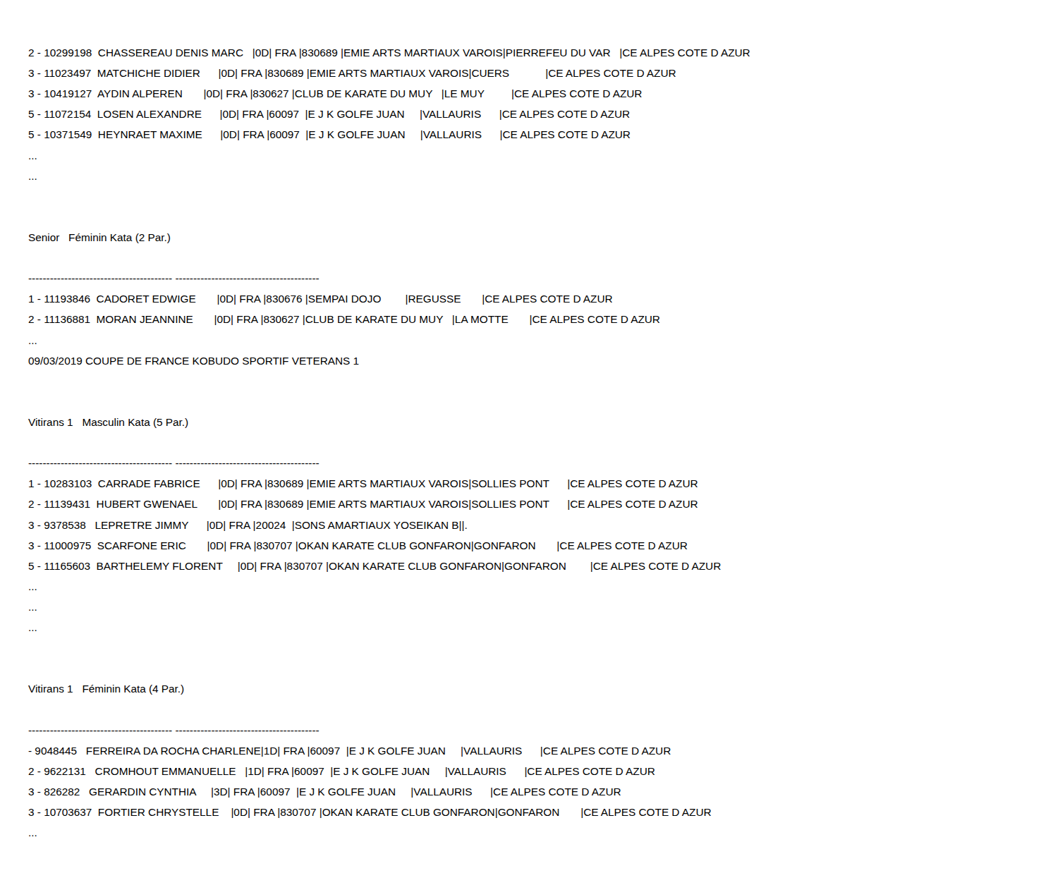2 - 10299198  CHASSEREAU DENIS MARC   |0D| FRA |830689 |EMIE ARTS MARTIAUX VAROIS|PIERREFEU DU VAR   |CE ALPES COTE D AZUR
3 - 11023497  MATCHICHE DIDIER      |0D| FRA |830689 |EMIE ARTS MARTIAUX VAROIS|CUERS            |CE ALPES COTE D AZUR
3 - 10419127  AYDIN ALPEREN       |0D| FRA |830627 |CLUB DE KARATE DU MUY   |LE MUY         |CE ALPES COTE D AZUR
5 - 11072154  LOSEN ALEXANDRE      |0D| FRA |60097  |E J K GOLFE JUAN     |VALLAURIS      |CE ALPES COTE D AZUR
5 - 10371549  HEYNRAET MAXIME      |0D| FRA |60097  |E J K GOLFE JUAN     |VALLAURIS      |CE ALPES COTE D AZUR
...
...


Senior   Féminin Kata (2 Par.)

---------------------------------------- ----------------------------------------
1 - 11193846  CADORET EDWIGE       |0D| FRA |830676 |SEMPAI DOJO        |REGUSSE       |CE ALPES COTE D AZUR
2 - 11136881  MORAN JEANNINE       |0D| FRA |830627 |CLUB DE KARATE DU MUY   |LA MOTTE       |CE ALPES COTE D AZUR
...
09/03/2019 COUPE DE FRANCE KOBUDO SPORTIF VETERANS 1


Vitirans 1   Masculin Kata (5 Par.)

---------------------------------------- ----------------------------------------
1 - 10283103  CARRADE FABRICE      |0D| FRA |830689 |EMIE ARTS MARTIAUX VAROIS|SOLLIES PONT      |CE ALPES COTE D AZUR
2 - 11139431  HUBERT GWENAEL       |0D| FRA |830689 |EMIE ARTS MARTIAUX VAROIS|SOLLIES PONT      |CE ALPES COTE D AZUR
3 - 9378538   LEPRETRE JIMMY      |0D| FRA |20024  |SONS AMARTIAUX YOSEIKAN B||.
3 - 11000975  SCARFONE ERIC       |0D| FRA |830707 |OKAN KARATE CLUB GONFARON|GONFARON       |CE ALPES COTE D AZUR
5 - 11165603  BARTHELEMY FLORENT     |0D| FRA |830707 |OKAN KARATE CLUB GONFARON|GONFARON        |CE ALPES COTE D AZUR
...
...
...


Vitirans 1   Féminin Kata (4 Par.)

---------------------------------------- ----------------------------------------
- 9048445   FERREIRA DA ROCHA CHARLENE|1D| FRA |60097  |E J K GOLFE JUAN     |VALLAURIS      |CE ALPES COTE D AZUR
2 - 9622131   CROMHOUT EMMANUELLE   |1D| FRA |60097  |E J K GOLFE JUAN     |VALLAURIS      |CE ALPES COTE D AZUR
3 - 826282   GERARDIN CYNTHIA     |3D| FRA |60097  |E J K GOLFE JUAN     |VALLAURIS      |CE ALPES COTE D AZUR
3 - 10703637  FORTIER CHRYSTELLE    |0D| FRA |830707 |OKAN KARATE CLUB GONFARON|GONFARON       |CE ALPES COTE D AZUR
...